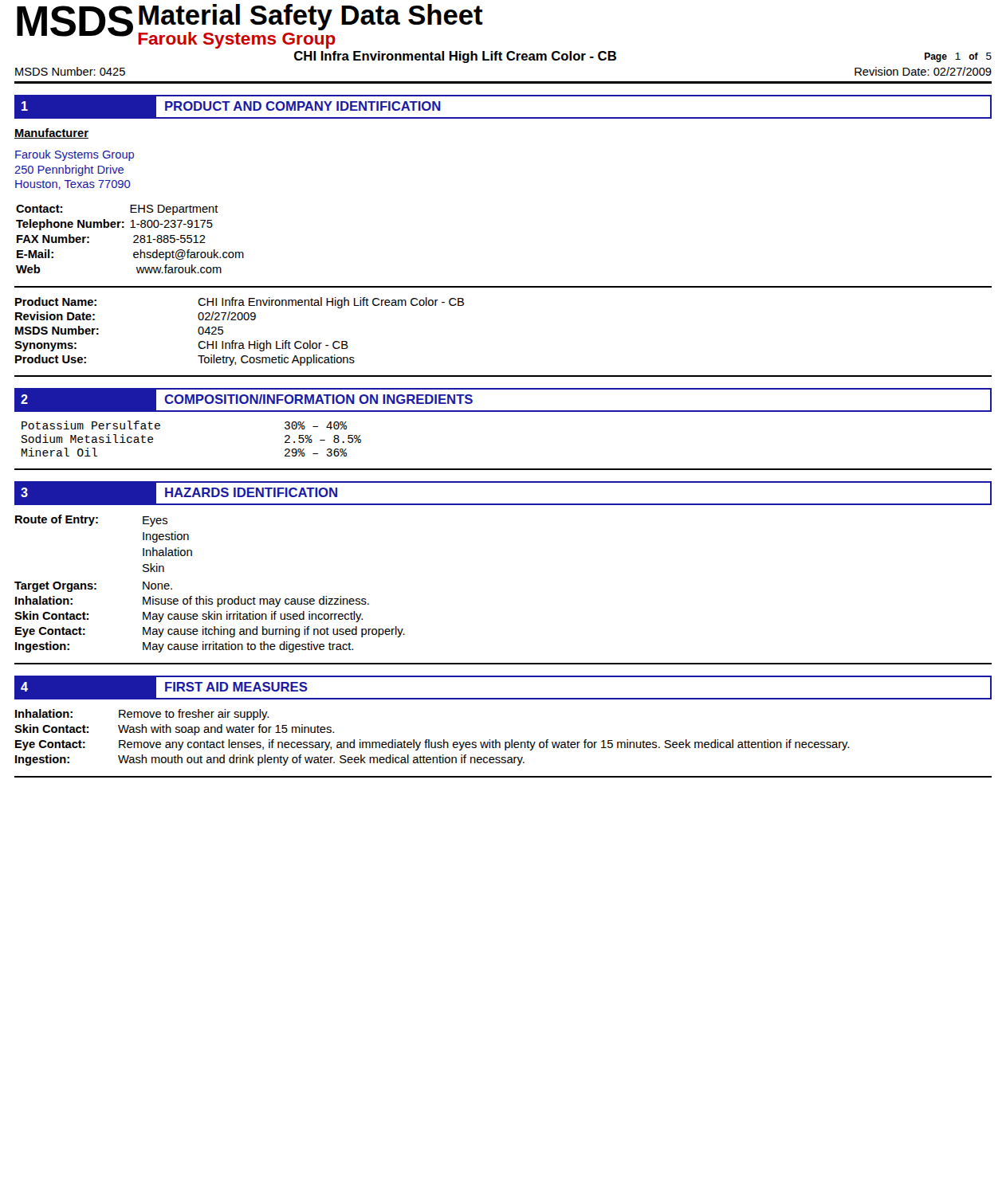MSDS
Material Safety Data Sheet
Farouk Systems Group
CHI Infra Environmental High Lift Cream Color - CB
Page 1 of 5
MSDS Number: 0425
Revision Date: 02/27/2009
1
PRODUCT AND COMPANY IDENTIFICATION
Manufacturer
Farouk Systems Group
250 Pennbright Drive
Houston, Texas 77090
| Contact: | EHS Department |
| Telephone Number: | 1-800-237-9175 |
| FAX Number: | 281-885-5512 |
| E-Mail: | ehsdept@farouk.com |
| Web | www.farouk.com |
| Product Name: | CHI Infra Environmental High Lift Cream Color - CB |
| Revision Date: | 02/27/2009 |
| MSDS Number: | 0425 |
| Synonyms: | CHI Infra High Lift Color - CB |
| Product Use: | Toiletry, Cosmetic Applications |
2
COMPOSITION/INFORMATION ON INGREDIENTS
| Potassium Persulfate | 30% – 40% |
| Sodium Metasilicate | 2.5% – 8.5% |
| Mineral Oil | 29% – 36% |
3
HAZARDS IDENTIFICATION
| Route of Entry: | Eyes Ingestion Inhalation Skin |
| Target Organs: | None. |
| Inhalation: | Misuse of this product may cause dizziness. |
| Skin Contact: | May cause skin irritation if used incorrectly. |
| Eye Contact: | May cause itching and burning if not used properly. |
| Ingestion: | May cause irritation to the digestive tract. |
4
FIRST AID MEASURES
| Inhalation: | Remove to fresher air supply. |
| Skin Contact: | Wash with soap and water for 15 minutes. |
| Eye Contact: | Remove any contact lenses, if necessary, and immediately flush eyes with plenty of water for 15 minutes. Seek medical attention if necessary. |
| Ingestion: | Wash mouth out and drink plenty of water. Seek medical attention if necessary. |